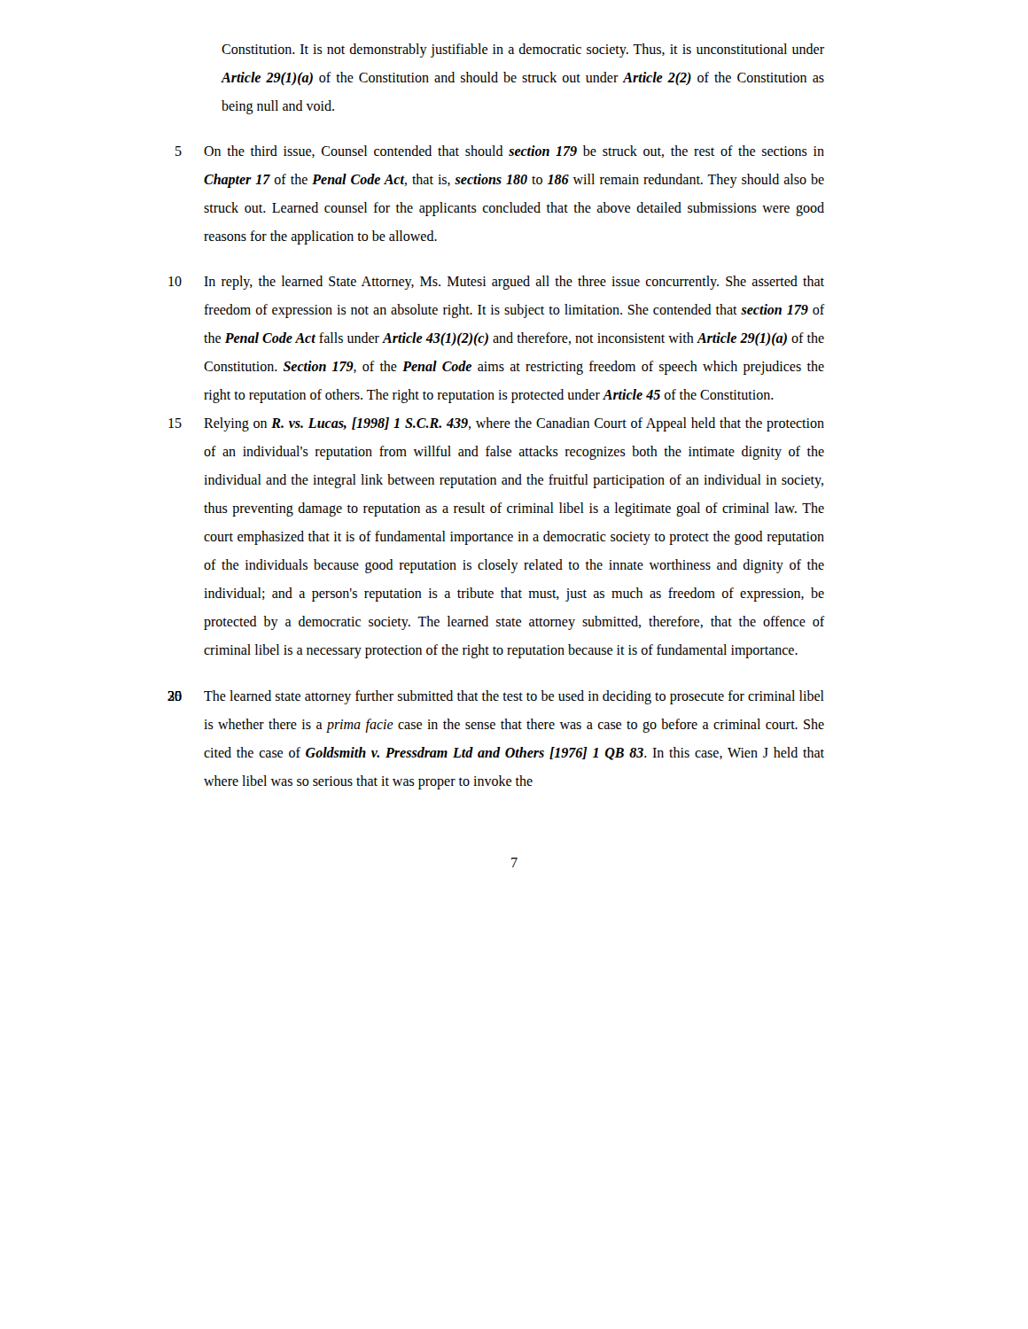Constitution. It is not demonstrably justifiable in a democratic society. Thus, it is unconstitutional under Article 29(1)(a) of the Constitution and should be struck out under Article 2(2) of the Constitution as being null and void.
5
On the third issue, Counsel contended that should section 179 be struck out, the rest of the sections in Chapter 17 of the Penal Code Act, that is, sections 180 to 186 will remain redundant. They should also be struck out. Learned counsel for the applicants concluded that the above detailed submissions were good reasons for the application to be allowed.
10
In reply, the learned State Attorney, Ms. Mutesi argued all the three issue concurrently. She asserted that freedom of expression is not an absolute right. It is subject to limitation. She contended that section 179 of the Penal Code Act falls under Article 43(1)(2)(c) and therefore, not inconsistent with Article 29(1)(a) of the Constitution. Section 179, of the Penal Code aims at restricting freedom of speech which prejudices the right to reputation of others. The right to reputation is protected under Article 45 of the Constitution.
15
Relying on R. vs. Lucas, [1998] 1 S.C.R. 439, where the Canadian Court of Appeal held that the protection of an individual's reputation from willful and false attacks recognizes both the intimate dignity of the individual and the integral link between reputation and the fruitful participation of an individual in society, thus preventing damage to reputation as a result of criminal libel is a legitimate goal of criminal law. The court emphasized that it is of fundamental importance in a democratic society to protect the good reputation of the individuals because good reputation is closely related to the innate worthiness and dignity of the individual; and a person's reputation is a tribute that must, just as much as freedom of expression, be protected by a democratic society. The learned state attorney submitted, therefore, that the offence of criminal libel is a necessary protection of the right to reputation because it is of fundamental importance.
20
25
30
The learned state attorney further submitted that the test to be used in deciding to prosecute for criminal libel is whether there is a prima facie case in the sense that there was a case to go before a criminal court. She cited the case of Goldsmith v. Pressdram Ltd and Others [1976] 1 QB 83. In this case, Wien J held that where libel was so serious that it was proper to invoke the
7